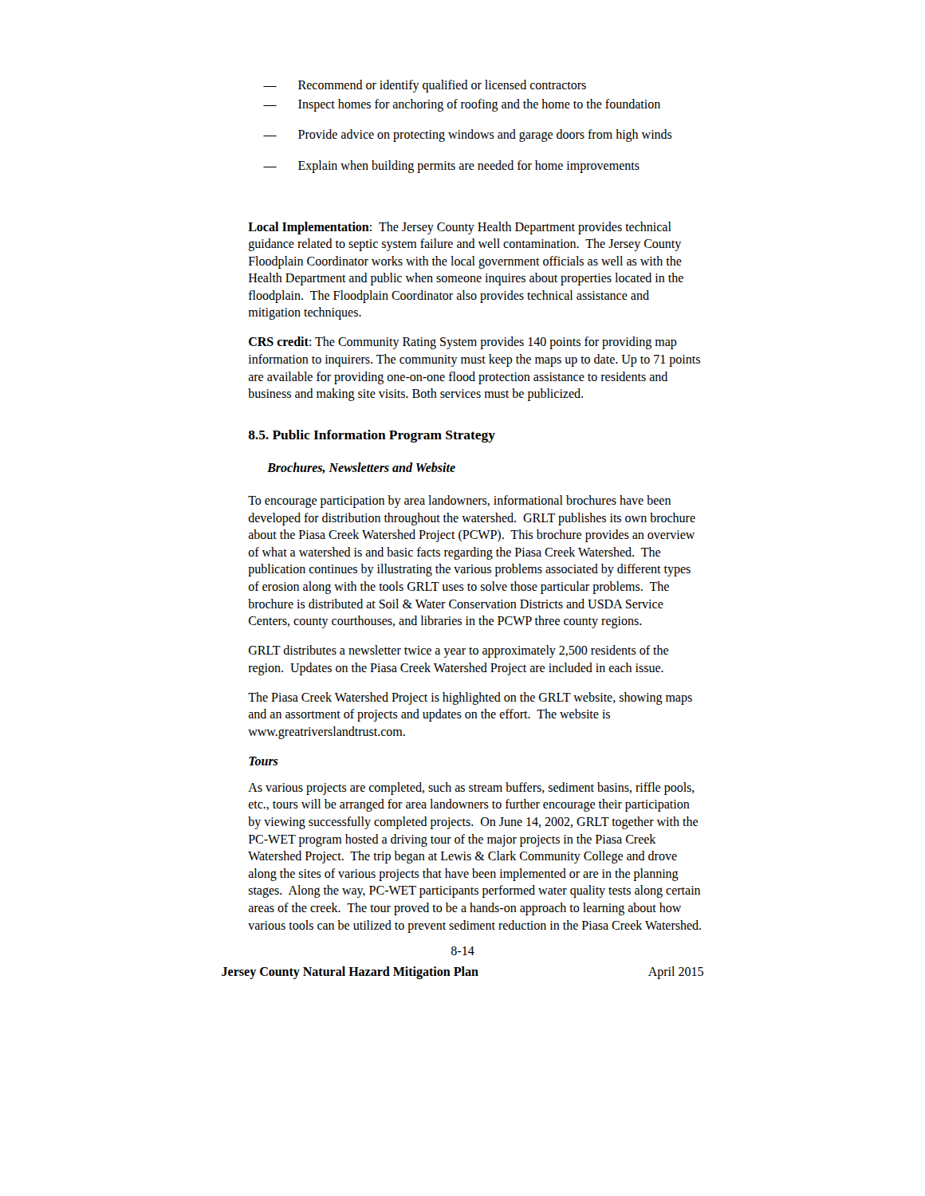Recommend or identify qualified or licensed contractors
Inspect homes for anchoring of roofing and the home to the foundation
Provide advice on protecting windows and garage doors from high winds
Explain when building permits are needed for home improvements
Local Implementation: The Jersey County Health Department provides technical guidance related to septic system failure and well contamination. The Jersey County Floodplain Coordinator works with the local government officials as well as with the Health Department and public when someone inquires about properties located in the floodplain. The Floodplain Coordinator also provides technical assistance and mitigation techniques.
CRS credit: The Community Rating System provides 140 points for providing map information to inquirers. The community must keep the maps up to date. Up to 71 points are available for providing one-on-one flood protection assistance to residents and business and making site visits. Both services must be publicized.
8.5. Public Information Program Strategy
Brochures, Newsletters and Website
To encourage participation by area landowners, informational brochures have been developed for distribution throughout the watershed. GRLT publishes its own brochure about the Piasa Creek Watershed Project (PCWP). This brochure provides an overview of what a watershed is and basic facts regarding the Piasa Creek Watershed. The publication continues by illustrating the various problems associated by different types of erosion along with the tools GRLT uses to solve those particular problems. The brochure is distributed at Soil & Water Conservation Districts and USDA Service Centers, county courthouses, and libraries in the PCWP three county regions.
GRLT distributes a newsletter twice a year to approximately 2,500 residents of the region. Updates on the Piasa Creek Watershed Project are included in each issue.
The Piasa Creek Watershed Project is highlighted on the GRLT website, showing maps and an assortment of projects and updates on the effort. The website is www.greatriverslandtrust.com.
Tours
As various projects are completed, such as stream buffers, sediment basins, riffle pools, etc., tours will be arranged for area landowners to further encourage their participation by viewing successfully completed projects. On June 14, 2002, GRLT together with the PC-WET program hosted a driving tour of the major projects in the Piasa Creek Watershed Project. The trip began at Lewis & Clark Community College and drove along the sites of various projects that have been implemented or are in the planning stages. Along the way, PC-WET participants performed water quality tests along certain areas of the creek. The tour proved to be a hands-on approach to learning about how various tools can be utilized to prevent sediment reduction in the Piasa Creek Watershed.
8-14
Jersey County Natural Hazard Mitigation Plan April 2015